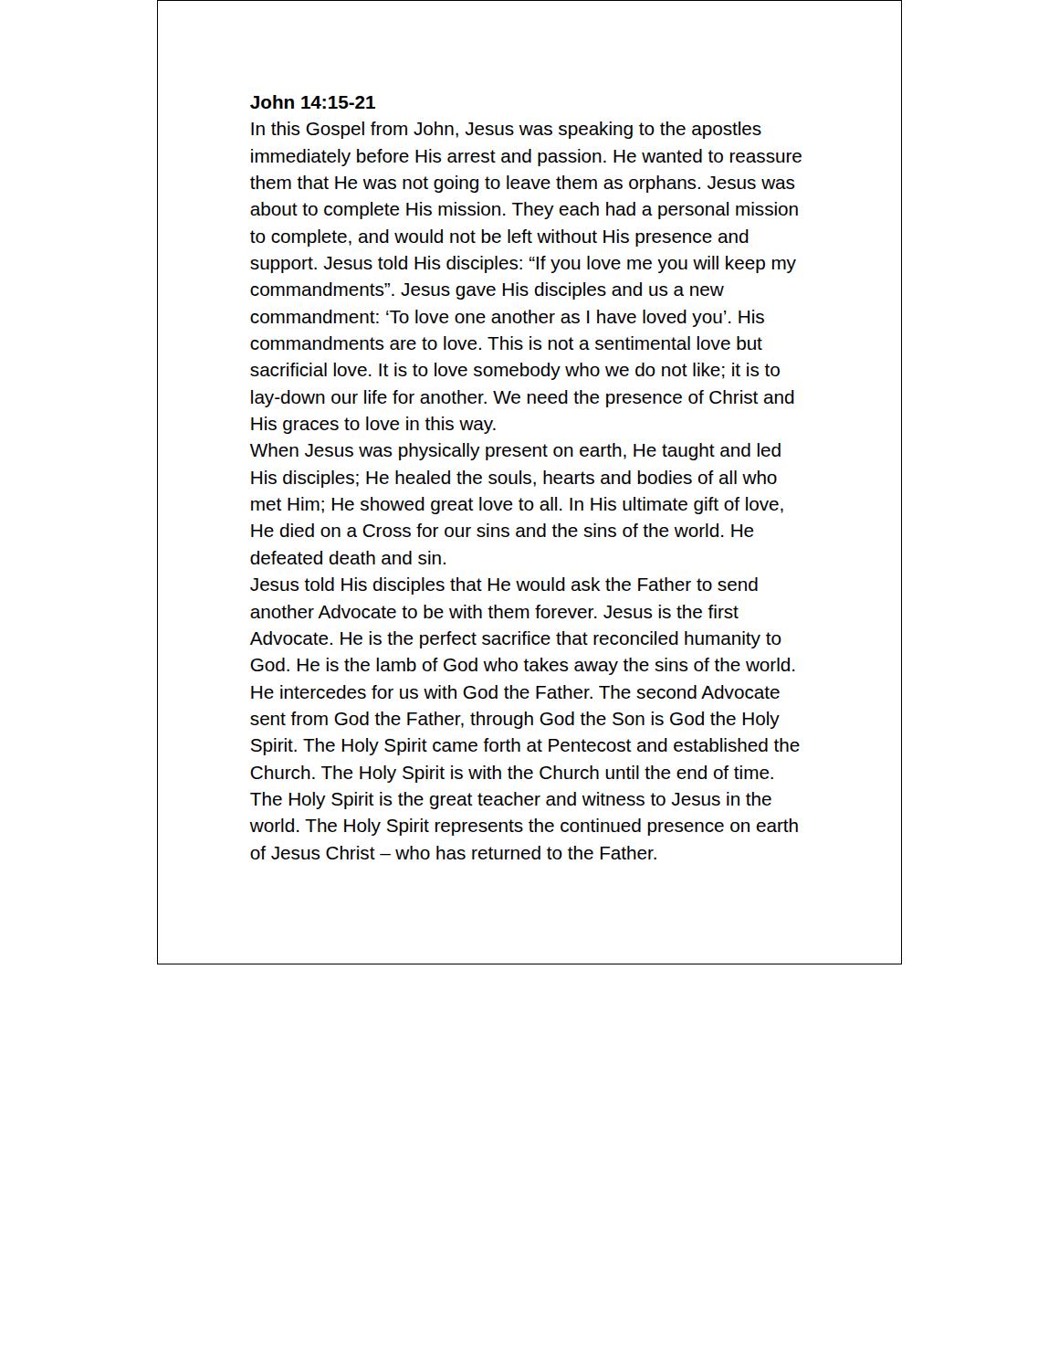John 14:15-21
In this Gospel from John, Jesus was speaking to the apostles immediately before His arrest and passion. He wanted to reassure them that He was not going to leave them as orphans. Jesus was about to complete His mission. They each had a personal mission to complete, and would not be left without His presence and support. Jesus told His disciples: “If you love me you will keep my commandments”. Jesus gave His disciples and us a new commandment: ‘To love one another as I have loved you’. His commandments are to love. This is not a sentimental love but sacrificial love. It is to love somebody who we do not like; it is to lay-down our life for another. We need the presence of Christ and His graces to love in this way.
When Jesus was physically present on earth, He taught and led His disciples; He healed the souls, hearts and bodies of all who met Him; He showed great love to all. In His ultimate gift of love, He died on a Cross for our sins and the sins of the world. He defeated death and sin.
Jesus told His disciples that He would ask the Father to send another Advocate to be with them forever. Jesus is the first Advocate. He is the perfect sacrifice that reconciled humanity to God. He is the lamb of God who takes away the sins of the world. He intercedes for us with God the Father. The second Advocate sent from God the Father, through God the Son is God the Holy Spirit. The Holy Spirit came forth at Pentecost and established the Church. The Holy Spirit is with the Church until the end of time. The Holy Spirit is the great teacher and witness to Jesus in the world. The Holy Spirit represents the continued presence on earth of Jesus Christ – who has returned to the Father.